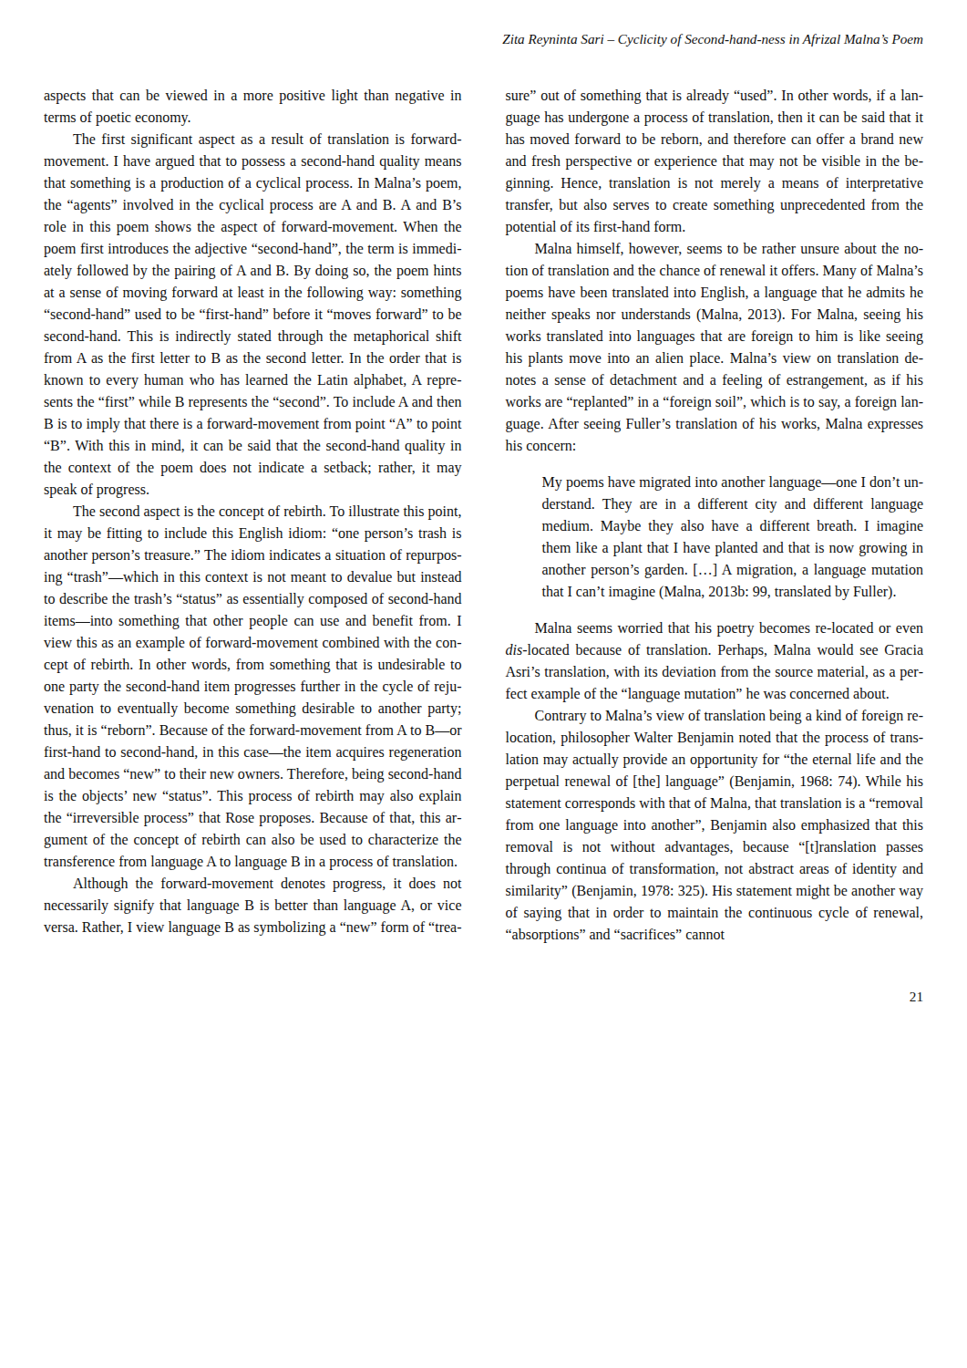Zita Reyninta Sari – Cyclicity of Second-hand-ness in Afrizal Malna’s Poem
aspects that can be viewed in a more positive light than negative in terms of poetic economy.
The first significant aspect as a result of translation is forward-movement. I have argued that to possess a second-hand quality means that something is a production of a cyclical process. In Malna’s poem, the “agents” involved in the cyclical process are A and B. A and B’s role in this poem shows the aspect of forward-movement. When the poem first introduces the adjective “second-hand”, the term is immediately followed by the pairing of A and B. By doing so, the poem hints at a sense of moving forward at least in the following way: something “second-hand” used to be “first-hand” before it “moves forward” to be second-hand. This is indirectly stated through the metaphorical shift from A as the first letter to B as the second letter. In the order that is known to every human who has learned the Latin alphabet, A represents the “first” while B represents the “second”. To include A and then B is to imply that there is a forward-movement from point “A” to point “B”. With this in mind, it can be said that the second-hand quality in the context of the poem does not indicate a setback; rather, it may speak of progress.
The second aspect is the concept of rebirth. To illustrate this point, it may be fitting to include this English idiom: “one person’s trash is another person’s treasure.” The idiom indicates a situation of repurposing “trash”—which in this context is not meant to devalue but instead to describe the trash’s “status” as essentially composed of second-hand items—into something that other people can use and benefit from. I view this as an example of forward-movement combined with the concept of rebirth. In other words, from something that is undesirable to one party the second-hand item progresses further in the cycle of rejuvenation to eventually become something desirable to another party; thus, it is “reborn”. Because of the forward-movement from A to B—or first-hand to second-hand, in this case—the item acquires regeneration and becomes “new” to their new owners. Therefore, being second-hand is the objects’ new “status”. This process of rebirth may also explain the “irreversible process” that Rose proposes. Because of that, this argument of the concept of rebirth can also be used to characterize the transference from language A to language B in a process of translation.
Although the forward-movement denotes progress, it does not necessarily signify that language B is better than language A, or vice versa. Rather, I view language B as symbolizing a “new” form of “treasure” out of something that is already “used”. In other words, if a language has undergone a process of translation, then it can be said that it has moved forward to be reborn, and therefore can offer a brand new and fresh perspective or experience that may not be visible in the beginning. Hence, translation is not merely a means of interpretative transfer, but also serves to create something unprecedented from the potential of its first-hand form.
Malna himself, however, seems to be rather unsure about the notion of translation and the chance of renewal it offers. Many of Malna’s poems have been translated into English, a language that he admits he neither speaks nor understands (Malna, 2013). For Malna, seeing his works translated into languages that are foreign to him is like seeing his plants move into an alien place. Malna’s view on translation denotes a sense of detachment and a feeling of estrangement, as if his works are “replanted” in a “foreign soil”, which is to say, a foreign language. After seeing Fuller’s translation of his works, Malna expresses his concern:
My poems have migrated into another language—one I don’t understand. They are in a different city and different language medium. Maybe they also have a different breath. I imagine them like a plant that I have planted and that is now growing in another person’s garden. […] A migration, a language mutation that I can’t imagine (Malna, 2013b: 99, translated by Fuller).
Malna seems worried that his poetry becomes re-located or even dis-located because of translation. Perhaps, Malna would see Gracia Asri’s translation, with its deviation from the source material, as a perfect example of the “language mutation” he was concerned about.
Contrary to Malna’s view of translation being a kind of foreign relocation, philosopher Walter Benjamin noted that the process of translation may actually provide an opportunity for “the eternal life and the perpetual renewal of [the] language” (Benjamin, 1968: 74). While his statement corresponds with that of Malna, that translation is a “removal from one language into another”, Benjamin also emphasized that this removal is not without advantages, because “[t]ranslation passes through continua of transformation, not abstract areas of identity and similarity” (Benjamin, 1978: 325). His statement might be another way of saying that in order to maintain the continuous cycle of renewal, “absorptions” and “sacrifices” cannot
21